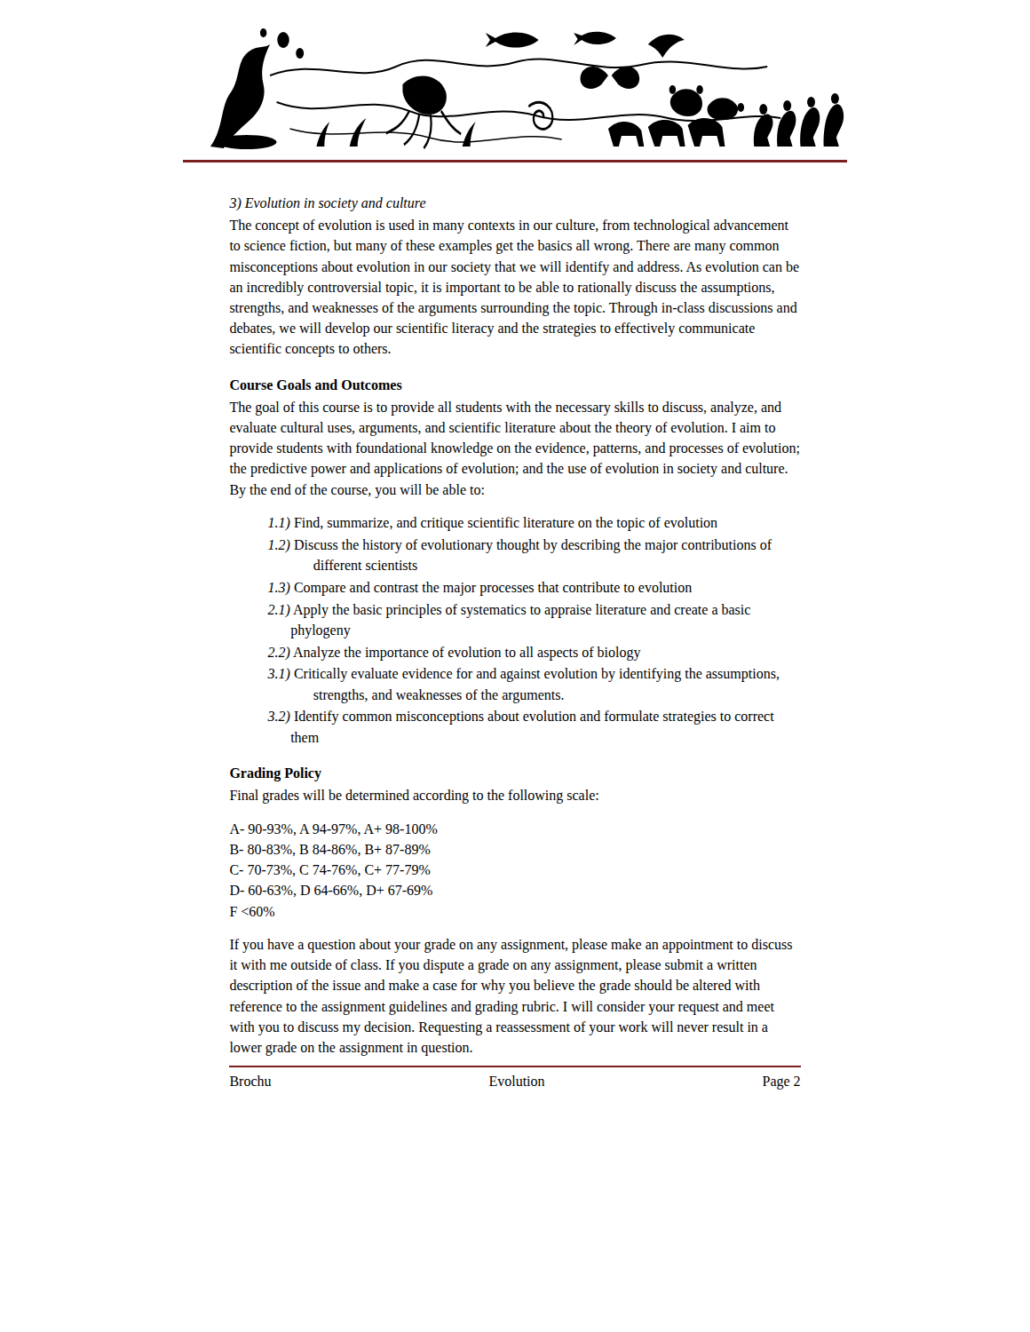3) Evolution in society and culture
The concept of evolution is used in many contexts in our culture, from technological advancement to science fiction, but many of these examples get the basics all wrong. There are many common misconceptions about evolution in our society that we will identify and address. As evolution can be an incredibly controversial topic, it is important to be able to rationally discuss the assumptions, strengths, and weaknesses of the arguments surrounding the topic. Through in-class discussions and debates, we will develop our scientific literacy and the strategies to effectively communicate scientific concepts to others.
Course Goals and Outcomes
The goal of this course is to provide all students with the necessary skills to discuss, analyze, and evaluate cultural uses, arguments, and scientific literature about the theory of evolution. I aim to provide students with foundational knowledge on the evidence, patterns, and processes of evolution; the predictive power and applications of evolution; and the use of evolution in society and culture. By the end of the course, you will be able to:
1.1) Find, summarize, and critique scientific literature on the topic of evolution
1.2) Discuss the history of evolutionary thought by describing the major contributions of different scientists
1.3) Compare and contrast the major processes that contribute to evolution
2.1) Apply the basic principles of systematics to appraise literature and create a basic phylogeny
2.2) Analyze the importance of evolution to all aspects of biology
3.1) Critically evaluate evidence for and against evolution by identifying the assumptions, strengths, and weaknesses of the arguments.
3.2) Identify common misconceptions about evolution and formulate strategies to correct them
Grading Policy
Final grades will be determined according to the following scale:
A- 90-93%, A 94-97%, A+ 98-100%
B- 80-83%, B 84-86%, B+ 87-89%
C- 70-73%, C 74-76%, C+ 77-79%
D- 60-63%, D 64-66%, D+ 67-69%
F <60%
If you have a question about your grade on any assignment, please make an appointment to discuss it with me outside of class. If you dispute a grade on any assignment, please submit a written description of the issue and make a case for why you believe the grade should be altered with reference to the assignment guidelines and grading rubric. I will consider your request and meet with you to discuss my decision. Requesting a reassessment of your work will never result in a lower grade on the assignment in question.
Brochu
Evolution
Page 2